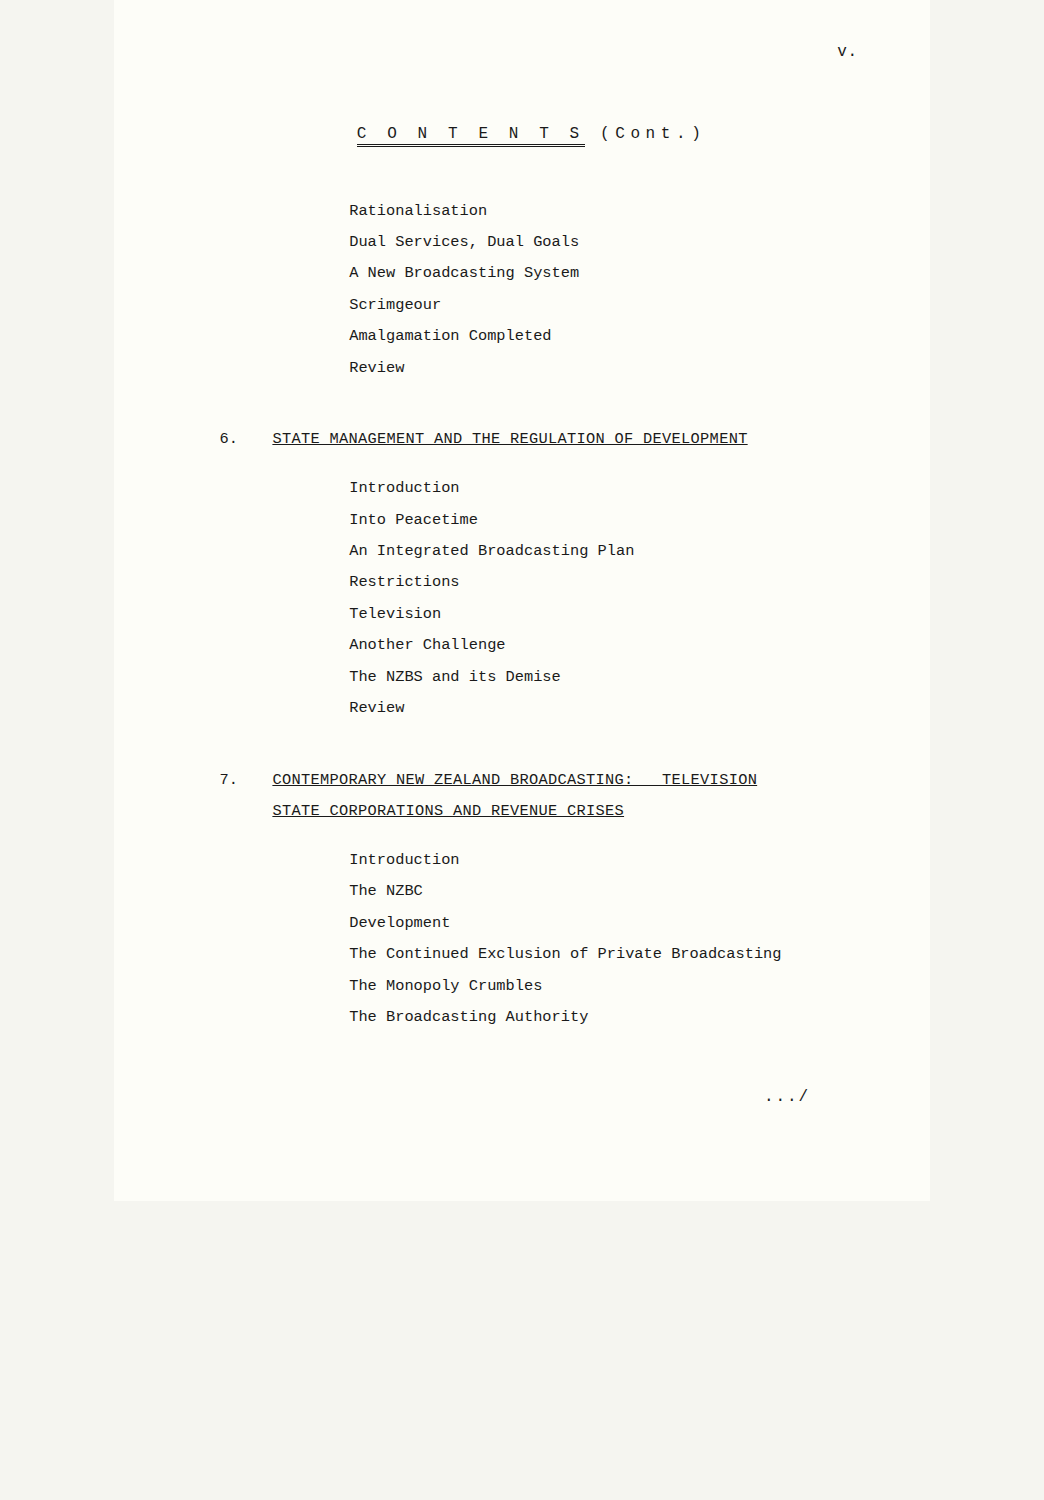v.
C O N T E N T S (Cont.)
Rationalisation
Dual Services, Dual Goals
A New Broadcasting System
Scrimgeour
Amalgamation Completed
Review
6.
STATE MANAGEMENT AND THE REGULATION OF DEVELOPMENT
Introduction
Into Peacetime
An Integrated Broadcasting Plan
Restrictions
Television
Another Challenge
The NZBS and its Demise
Review
7.
CONTEMPORARY NEW ZEALAND BROADCASTING: TELEVISION STATE CORPORATIONS AND REVENUE CRISES
Introduction
The NZBC
Development
The Continued Exclusion of Private Broadcasting
The Monopoly Crumbles
The Broadcasting Authority
.../